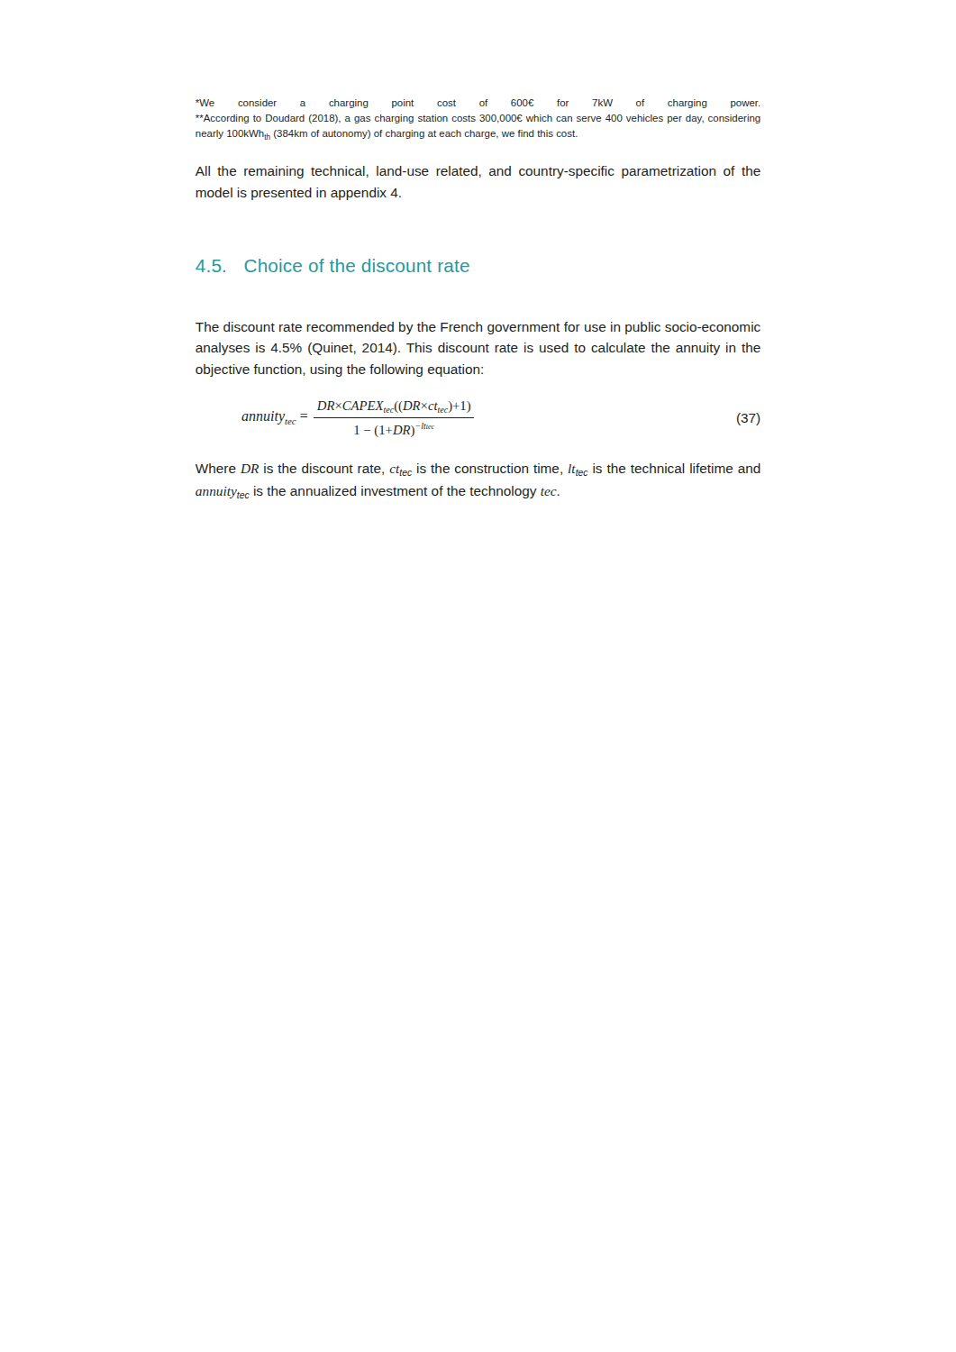*We consider acharging point cost of 600€for 7kW of charging power.
**According to Doudard (2018), a gas charging station costs 300,000€ which can serve 400 vehicles per day, considering nearly 100kWhth (384km of autonomy) of charging at each charge, we find this cost.
All the remaining technical, land-use related, and country-specific parametrization of the model is presented in appendix 4.
4.5. Choice of the discount rate
The discount rate recommended by the French government for use in public socio-economic analyses is 4.5% (Quinet, 2014). This discount rate is used to calculate the annuity in the objective function, using the following equation:
annuity tec = DR×CAPEX tec((DR×ct tec)+1) 1 − (1+DR)−lttec
(37)
Where DR is the discount rate, ct tec is the construction time, lt tec is the technical lifetime and annuity tec is the annualized investment of the technology tec.